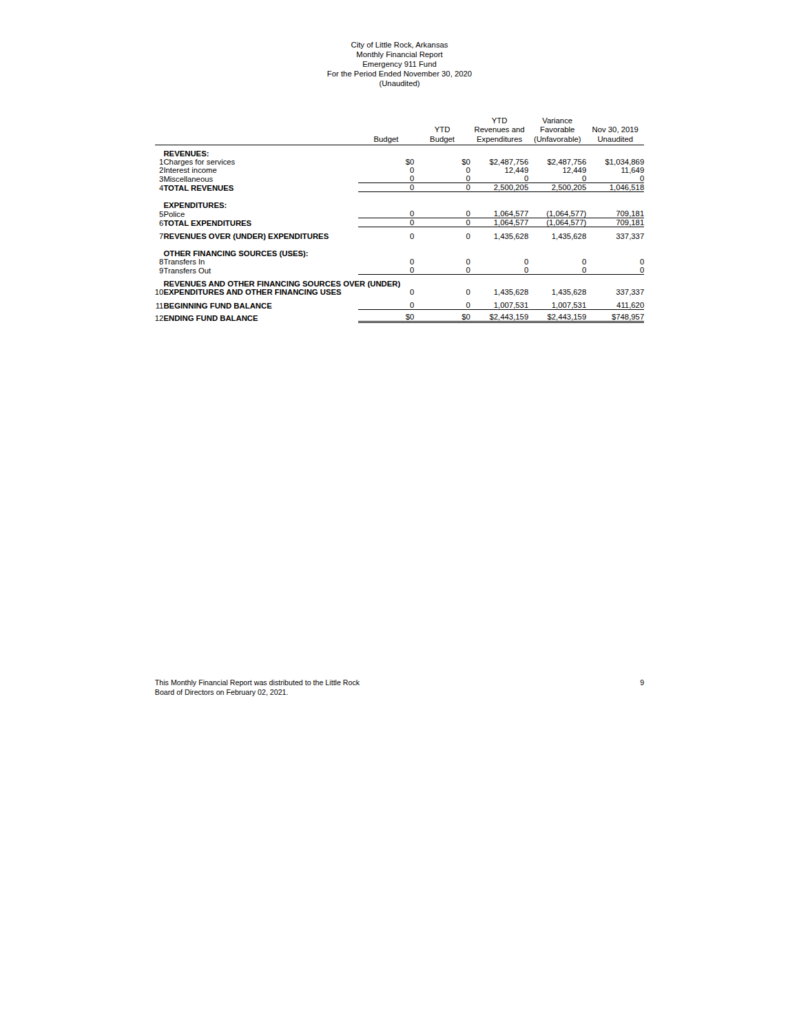City of Little Rock, Arkansas
Monthly Financial Report
Emergency 911 Fund
For the Period Ended November 30, 2020
(Unaudited)
| | | | | YTD | Variance | |
| --- | --- | --- | --- | --- | --- | --- |
| | | | YTD | Revenues and | Favorable | Nov 30, 2019 |
| | | Budget | Budget | Expenditures | (Unfavorable) | Unaudited |
| | REVENUES: |
| 1 | Charges for services | $0 | $0 | $2,487,756 | $2,487,756 | $1,034,869 |
| 2 | Interest income | 0 | 0 | 12,449 | 12,449 | 11,649 |
| 3 | Miscellaneous | 0 | 0 | 0 | 0 | 0 |
| 4 | TOTAL REVENUES | 0 | 0 | 2,500,205 | 2,500,205 | 1,046,518 |
| | EXPENDITURES: |
| 5 | Police | 0 | 0 | 1,064,577 | (1,064,577) | 709,181 |
| 6 | TOTAL EXPENDITURES | 0 | 0 | 1,064,577 | (1,064,577) | 709,181 |
| 7 | REVENUES OVER (UNDER) EXPENDITURES | 0 | 0 | 1,435,628 | 1,435,628 | 337,337 |
| | OTHER FINANCING SOURCES (USES): |
| 8 | Transfers In | 0 | 0 | 0 | 0 | 0 |
| 9 | Transfers Out | 0 | 0 | 0 | 0 | 0 |
| | REVENUES AND OTHER FINANCING SOURCES OVER (UNDER) |
| 10 | EXPENDITURES AND OTHER FINANCING USES | 0 | 0 | 1,435,628 | 1,435,628 | 337,337 |
| 11 | BEGINNING FUND BALANCE | 0 | 0 | 1,007,531 | 1,007,531 | 411,620 |
| 12 | ENDING FUND BALANCE | $0 | $0 | $2,443,159 | $2,443,159 | $748,957 |
This Monthly Financial Report was distributed to the Little Rock
Board of Directors on February 02, 2021.
9